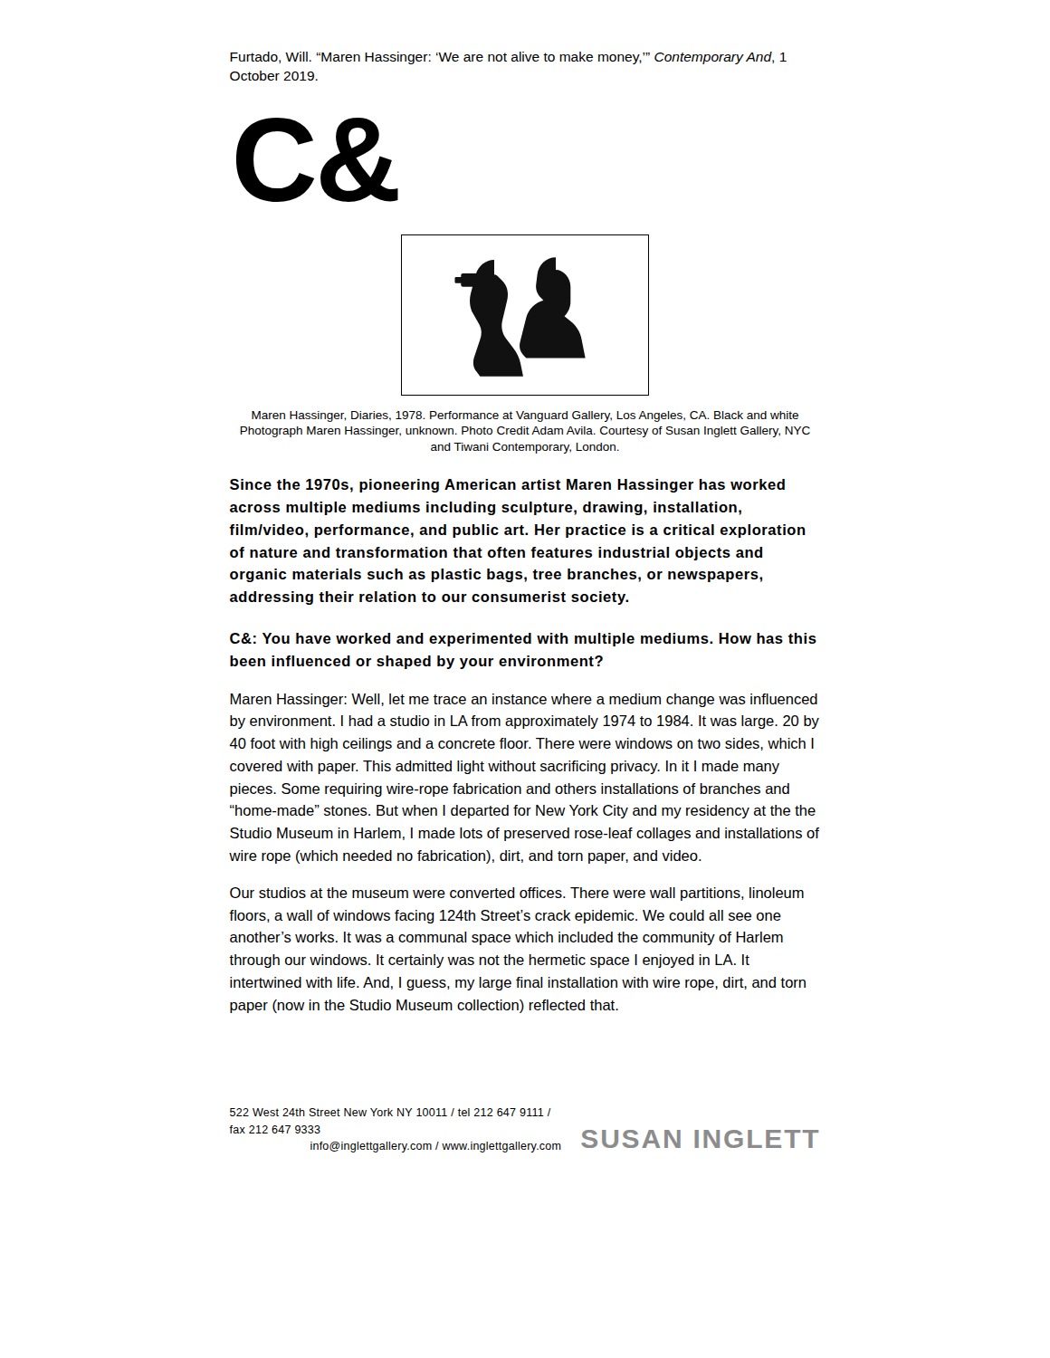Furtado, Will. “Maren Hassinger: ‘We are not alive to make money,’” Contemporary And, 1 October 2019.
C&
Maren Hassinger, Diaries, 1978. Performance at Vanguard Gallery, Los Angeles, CA. Black and white Photograph Maren Hassinger, unknown. Photo Credit Adam Avila. Courtesy of Susan Inglett Gallery, NYC and Tiwani Contemporary, London.
Since the 1970s, pioneering American artist Maren Hassinger has worked across multiple mediums including sculpture, drawing, installation, film/video, performance, and public art. Her practice is a critical exploration of nature and transformation that often features industrial objects and organic materials such as plastic bags, tree branches, or newspapers, addressing their relation to our consumerist society.
C&: You have worked and experimented with multiple mediums. How has this been influenced or shaped by your environment?
Maren Hassinger: Well, let me trace an instance where a medium change was influenced by environment. I had a studio in LA from approximately 1974 to 1984. It was large. 20 by 40 foot with high ceilings and a concrete floor. There were windows on two sides, which I covered with paper. This admitted light without sacrificing privacy. In it I made many pieces. Some requiring wire-rope fabrication and others installations of branches and “home-made” stones. But when I departed for New York City and my residency at the the Studio Museum in Harlem, I made lots of preserved rose-leaf collages and installations of wire rope (which needed no fabrication), dirt, and torn paper, and video.
Our studios at the museum were converted offices. There were wall partitions, linoleum floors, a wall of windows facing 124th Street’s crack epidemic. We could all see one another’s works. It was a communal space which included the community of Harlem through our windows. It certainly was not the hermetic space I enjoyed in LA. It intertwined with life. And, I guess, my large final installation with wire rope, dirt, and torn paper (now in the Studio Museum collection) reflected that.
522 West 24th Street New York NY 10011 / tel 212 647 9111 / fax 212 647 9333 info@inglettgallery.com / www.inglettgallery.com
SUSAN INGLETT